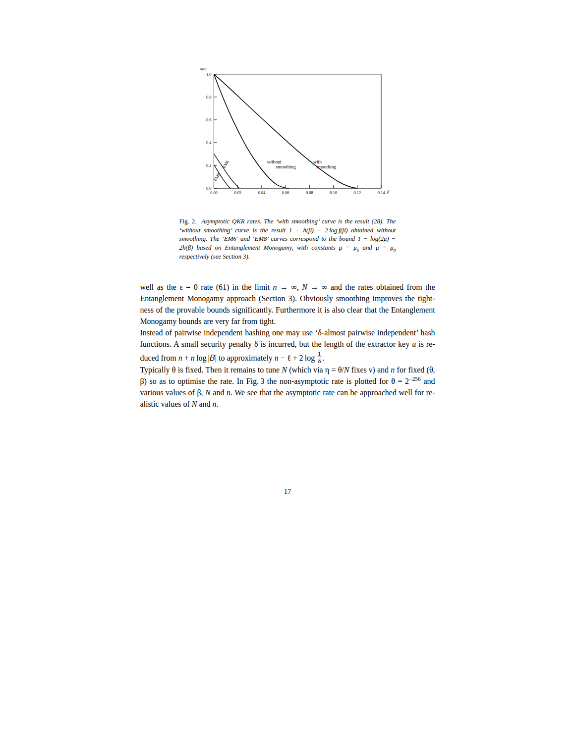1.0 0.8 0.6 0.4 0.2 0.0 0.00 0.02 0.04 0.06 0.08 0.10 0.12 0.14 rate β without smoothing with smoothing EM6 EM8
Fig. 2. Asymptotic QKR rates. The ‘with smoothing’ curve is the result (28). The ‘without smoothing’ curve is the result 1 − h(β) − 2 log f(β) obtained without smoothing. The ‘EM6’ and ‘EM8’ curves correspond to the bound 1 − log(2μ) − 2h(β) based on Entanglement Monogamy, with constants μ = μ6 and μ = μ8 respectively (see Section 3).
well as the ε = 0 rate (61) in the limit n → ∞, N → ∞ and the rates obtained from the Entanglement Monogamy approach (Section 3). Obviously smoothing improves the tightness of the provable bounds significantly. Furthermore it is also clear that the Entanglement Monogamy bounds are very far from tight.
Instead of pairwise independent hashing one may use ‘δ-almost pairwise independent’ hash functions. A small security penalty δ is incurred, but the length of the extractor key u is reduced from n + n log |𝐵| to approximately n − ℓ + 2 log 1 δ.
Typically θ is fixed. Then it remains to tune N (which via η = θ/N fixes ν) and n for fixed (θ, β) so as to optimise the rate. In Fig. 3 the non-asymptotic rate is plotted for θ = 2−256 and various values of β, N and n. We see that the asymptotic rate can be approached well for realistic values of N and n.
17